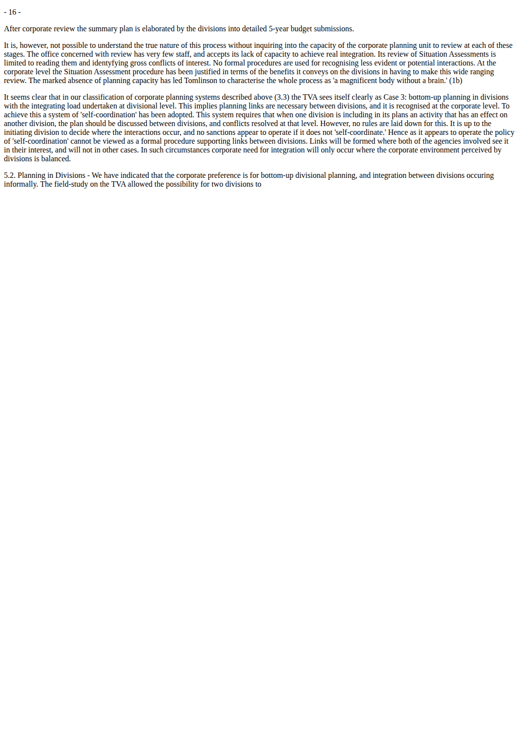- 16 -
After corporate review the summary plan is elaborated by the divisions into detailed 5-year budget submissions.
It is, however, not possible to understand the true nature of this process without inquiring into the capacity of the corporate planning unit to review at each of these stages. The office concerned with review has very few staff, and accepts its lack of capacity to achieve real integration. Its review of Situation Assessments is limited to reading them and identyfying gross conflicts of interest. No formal procedures are used for recognising less evident or potential interactions. At the corporate level the Situation Assessment procedure has been justified in terms of the benefits it conveys on the divisions in having to make this wide ranging review. The marked absence of planning capacity has led Tomlinson to characterise the whole process as 'a magnificent body without a brain.' (1b)
It seems clear that in our classification of corporate planning systems described above (3.3) the TVA sees itself clearly as Case 3: bottom-up planning in divisions with the integrating load undertaken at divisional level. This implies planning links are necessary between divisions, and it is recognised at the corporate level. To achieve this a system of 'self-coordination' has been adopted. This system requires that when one division is including in its plans an activity that has an effect on another division, the plan should be discussed between divisions, and conflicts resolved at that level. However, no rules are laid down for this. It is up to the initiating division to decide where the interactions occur, and no sanctions appear to operate if it does not 'self-coordinate.' Hence as it appears to operate the policy of 'self-coordination' cannot be viewed as a formal procedure supporting links between divisions. Links will be formed where both of the agencies involved see it in their interest, and will not in other cases. In such circumstances corporate need for integration will only occur where the corporate environment perceived by divisions is balanced.
5.2. Planning in Divisions - We have indicated that the corporate preference is for bottom-up divisional planning, and integration between divisions occuring informally. The field-study on the TVA allowed the possibility for two divisions to